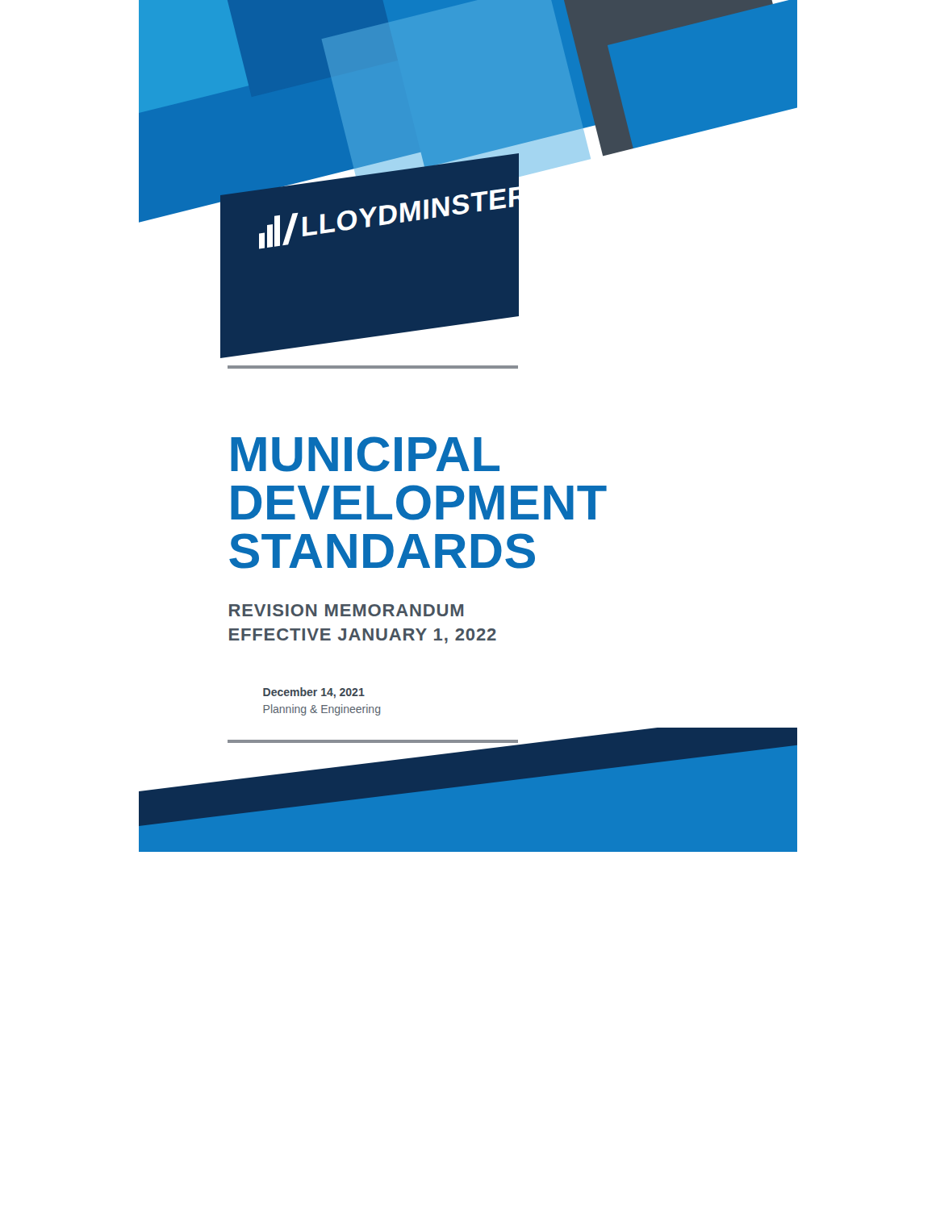LLOYDMINSTER
MUNICIPAL
DEVELOPMENT
STANDARDS
REVISION MEMORANDUM
EFFECTIVE JANUARY 1, 2022
December 14, 2021
Planning & Engineering